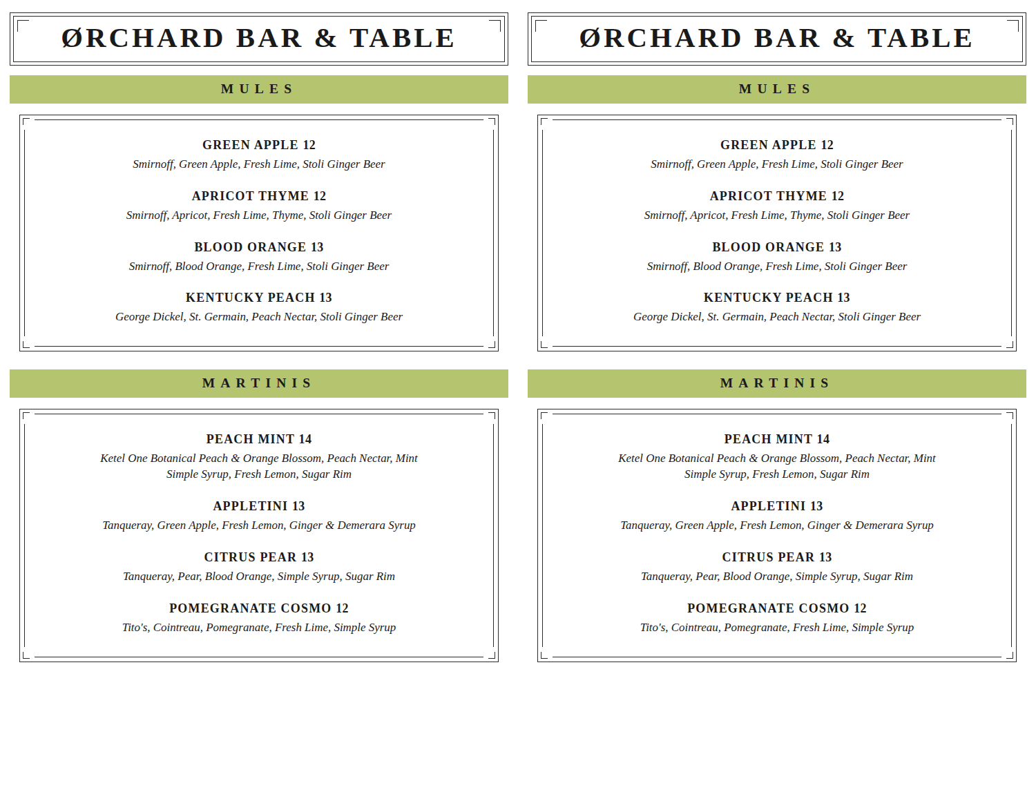ØRCHARD BAR & TABLE
Mules
Green Apple 12
Smirnoff, Green Apple, Fresh Lime, Stoli Ginger Beer
Apricot Thyme 12
Smirnoff, Apricot, Fresh Lime, Thyme, Stoli Ginger Beer
Blood Orange 13
Smirnoff, Blood Orange, Fresh Lime, Stoli Ginger Beer
Kentucky Peach 13
George Dickel, St. Germain, Peach Nectar, Stoli Ginger Beer
Martinis
Peach Mint 14
Ketel One Botanical Peach & Orange Blossom, Peach Nectar, Mint Simple Syrup, Fresh Lemon, Sugar Rim
Appletini 13
Tanqueray, Green Apple, Fresh Lemon, Ginger & Demerara Syrup
Citrus Pear 13
Tanqueray, Pear, Blood Orange, Simple Syrup, Sugar Rim
Pomegranate Cosmo 12
Tito's, Cointreau, Pomegranate, Fresh Lime, Simple Syrup
ØRCHARD BAR & TABLE
Mules
Green Apple 12
Smirnoff, Green Apple, Fresh Lime, Stoli Ginger Beer
Apricot Thyme 12
Smirnoff, Apricot, Fresh Lime, Thyme, Stoli Ginger Beer
Blood Orange 13
Smirnoff, Blood Orange, Fresh Lime, Stoli Ginger Beer
Kentucky Peach 13
George Dickel, St. Germain, Peach Nectar, Stoli Ginger Beer
Martinis
Peach Mint 14
Ketel One Botanical Peach & Orange Blossom, Peach Nectar, Mint Simple Syrup, Fresh Lemon, Sugar Rim
Appletini 13
Tanqueray, Green Apple, Fresh Lemon, Ginger & Demerara Syrup
Citrus Pear 13
Tanqueray, Pear, Blood Orange, Simple Syrup, Sugar Rim
Pomegranate Cosmo 12
Tito's, Cointreau, Pomegranate, Fresh Lime, Simple Syrup